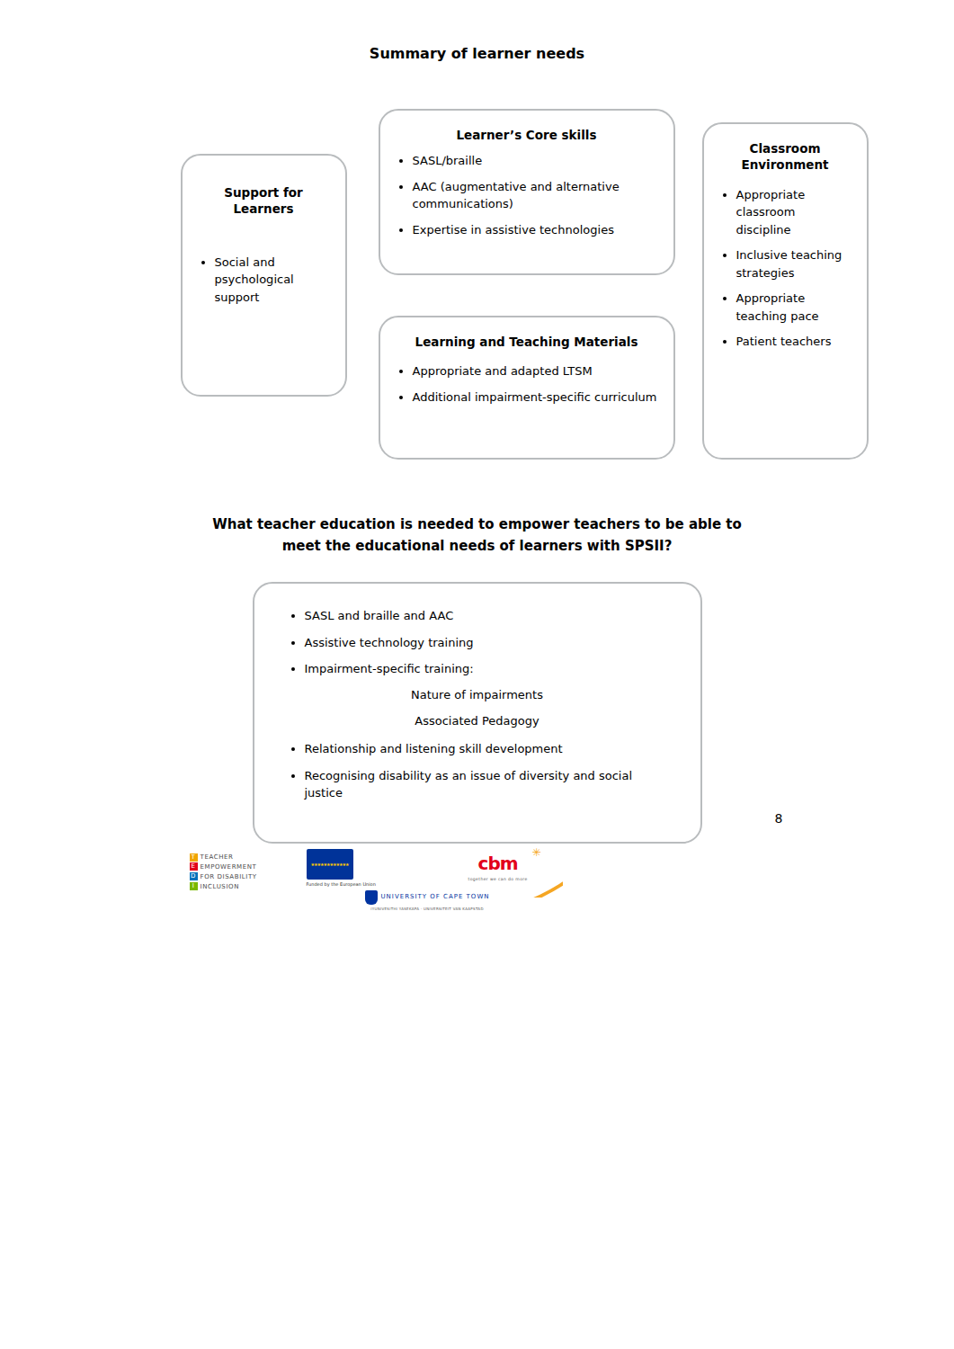Summary of learner needs
Support for
Learners
Social and psychological support
Learner’s Core skills
SASL/braille
AAC (augmentative and alternative communications)
Expertise in assistive technologies
Learning and Teaching Materials
Appropriate and adapted LTSM
Additional impairment-specific curriculum
Classroom
Environment
Appropriate classroom discipline
Inclusive teaching strategies
Appropriate teaching pace
Patient teachers
What teacher education is needed to empower teachers to be able to meet the educational needs of learners with SPSII?
SASL and braille and AAC
Assistive technology training
Impairment-specific training:
Nature of impairments
Associated Pedagogy
Relationship and listening skill development
Recognising disability as an issue of diversity and social justice
8
TTEACHER
EEMPOWERMENT
DFOR DISABILITY
IINCLUSION
Funded by the European Union
cbm✳
together we can do more
UNIVERSITY OF CAPE TOWN
IYUNIVESITHI YASEKAPA · UNIVERSITEIT VAN KAAPSTAD